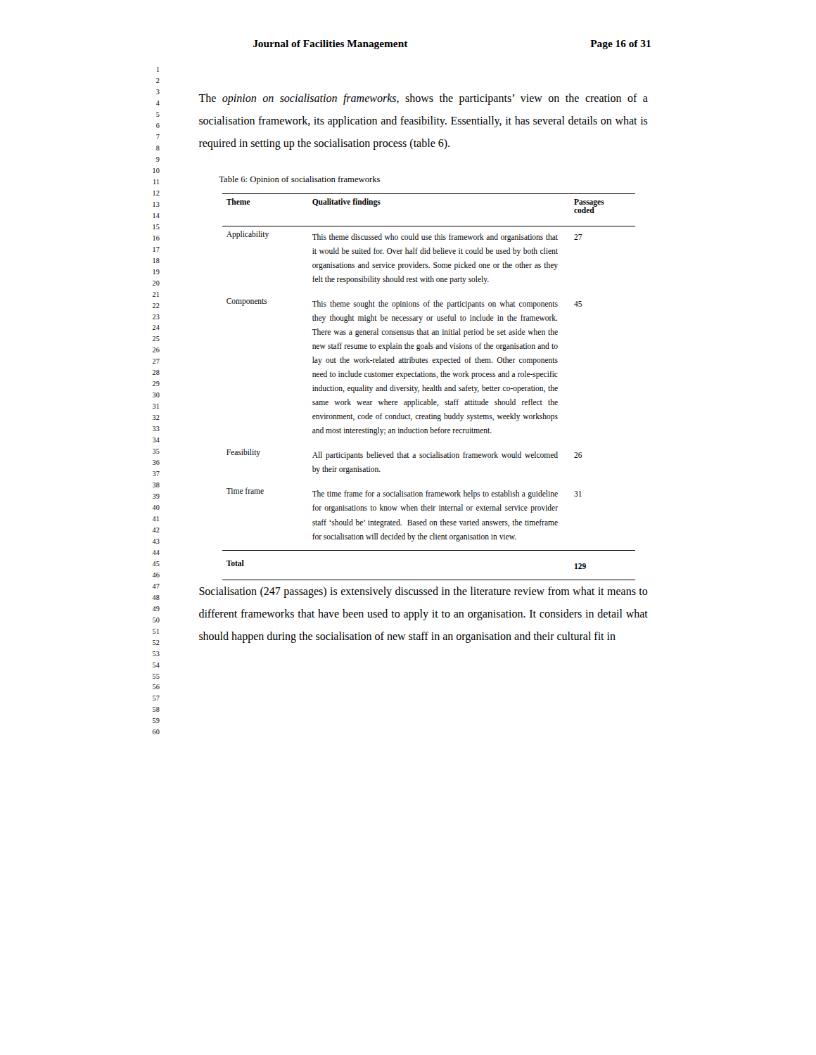Journal of Facilities Management Page 16 of 31
1
2
3
4
5
6
7
8
9
10
11
12
13
14
15
16
17
18
19
20
21
22
23
24
25
26
27
28
29
30
31
32
33
34
35
36
37
38
39
40
41
42
43
44
45
46
47
48
49
50
51
52
53
54
55
56
57
58
59
60
The opinion on socialisation frameworks, shows the participants’ view on the creation of a socialisation framework, its application and feasibility. Essentially, it has several details on what is required in setting up the socialisation process (table 6).
Table 6: Opinion of socialisation frameworks
| Theme | Qualitative findings | Passages coded |
| --- | --- | --- |
| Applicability | This theme discussed who could use this framework and organisations that it would be suited for. Over half did believe it could be used by both client organisations and service providers. Some picked one or the other as they felt the responsibility should rest with one party solely. | 27 |
| Components | This theme sought the opinions of the participants on what components they thought might be necessary or useful to include in the framework. There was a general consensus that an initial period be set aside when the new staff resume to explain the goals and visions of the organisation and to lay out the work-related attributes expected of them. Other components need to include customer expectations, the work process and a role-specific induction, equality and diversity, health and safety, better co-operation, the same work wear where applicable, staff attitude should reflect the environment, code of conduct, creating buddy systems, weekly workshops and most interestingly; an induction before recruitment. | 45 |
| Feasibility | All participants believed that a socialisation framework would welcomed by their organisation. | 26 |
| Time frame | The time frame for a socialisation framework helps to establish a guideline for organisations to know when their internal or external service provider staff ‘should be’ integrated. Based on these varied answers, the timeframe for socialisation will decided by the client organisation in view. | 31 |
| Total | | 129 |
Socialisation (247 passages) is extensively discussed in the literature review from what it means to different frameworks that have been used to apply it to an organisation. It considers in detail what should happen during the socialisation of new staff in an organisation and their cultural fit in